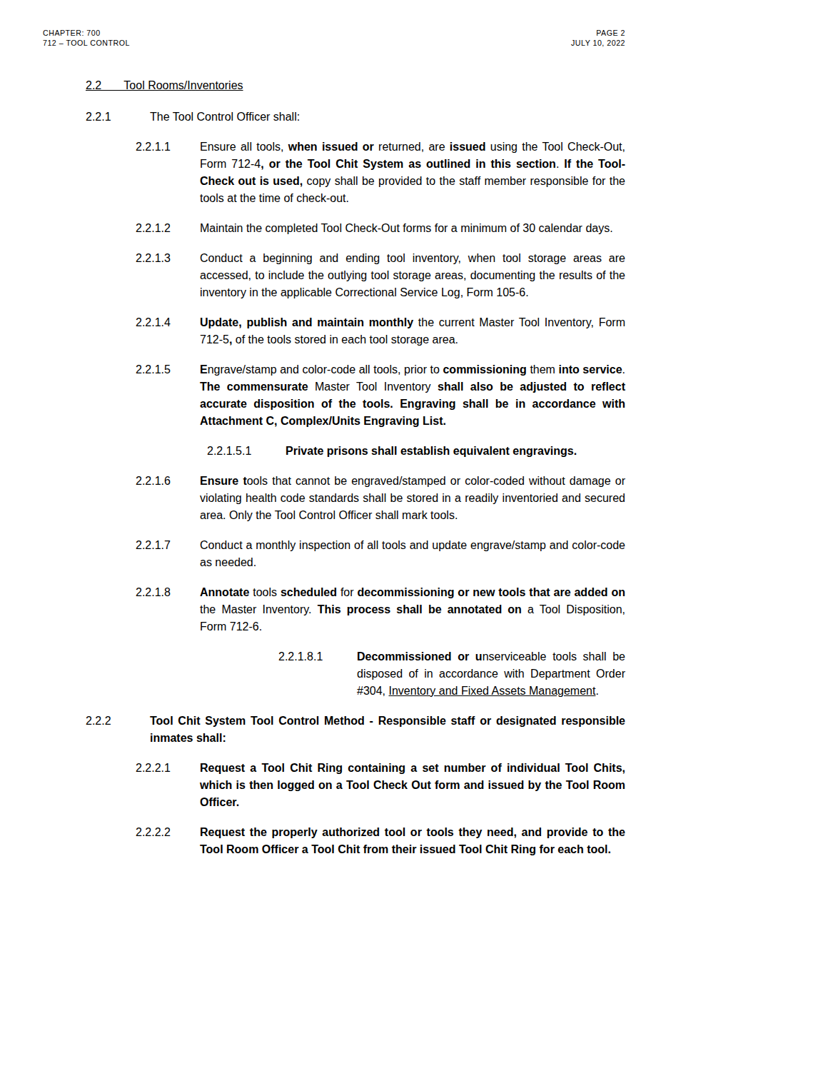CHAPTER: 700
712 – TOOL CONTROL
PAGE 2
JULY 10, 2022
2.2 Tool Rooms/Inventories
2.2.1
The Tool Control Officer shall:
2.2.1.1
Ensure all tools, when issued or returned, are issued using the Tool Check-Out, Form 712-4, or the Tool Chit System as outlined in this section. If the Tool-Check out is used, copy shall be provided to the staff member responsible for the tools at the time of check-out.
2.2.1.2
Maintain the completed Tool Check-Out forms for a minimum of 30 calendar days.
2.2.1.3
Conduct a beginning and ending tool inventory, when tool storage areas are accessed, to include the outlying tool storage areas, documenting the results of the inventory in the applicable Correctional Service Log, Form 105-6.
2.2.1.4
Update, publish and maintain monthly the current Master Tool Inventory, Form 712-5, of the tools stored in each tool storage area.
2.2.1.5
Engrave/stamp and color-code all tools, prior to commissioning them into service. The commensurate Master Tool Inventory shall also be adjusted to reflect accurate disposition of the tools. Engraving shall be in accordance with Attachment C, Complex/Units Engraving List.
2.2.1.5.1
Private prisons shall establish equivalent engravings.
2.2.1.6
Ensure tools that cannot be engraved/stamped or color-coded without damage or violating health code standards shall be stored in a readily inventoried and secured area. Only the Tool Control Officer shall mark tools.
2.2.1.7
Conduct a monthly inspection of all tools and update engrave/stamp and color-code as needed.
2.2.1.8
Annotate tools scheduled for decommissioning or new tools that are added on the Master Inventory. This process shall be annotated on a Tool Disposition, Form 712-6.
2.2.1.8.1
Decommissioned or unserviceable tools shall be disposed of in accordance with Department Order #304, Inventory and Fixed Assets Management.
2.2.2
Tool Chit System Tool Control Method - Responsible staff or designated responsible inmates shall:
2.2.2.1
Request a Tool Chit Ring containing a set number of individual Tool Chits, which is then logged on a Tool Check Out form and issued by the Tool Room Officer.
2.2.2.2
Request the properly authorized tool or tools they need, and provide to the Tool Room Officer a Tool Chit from their issued Tool Chit Ring for each tool.